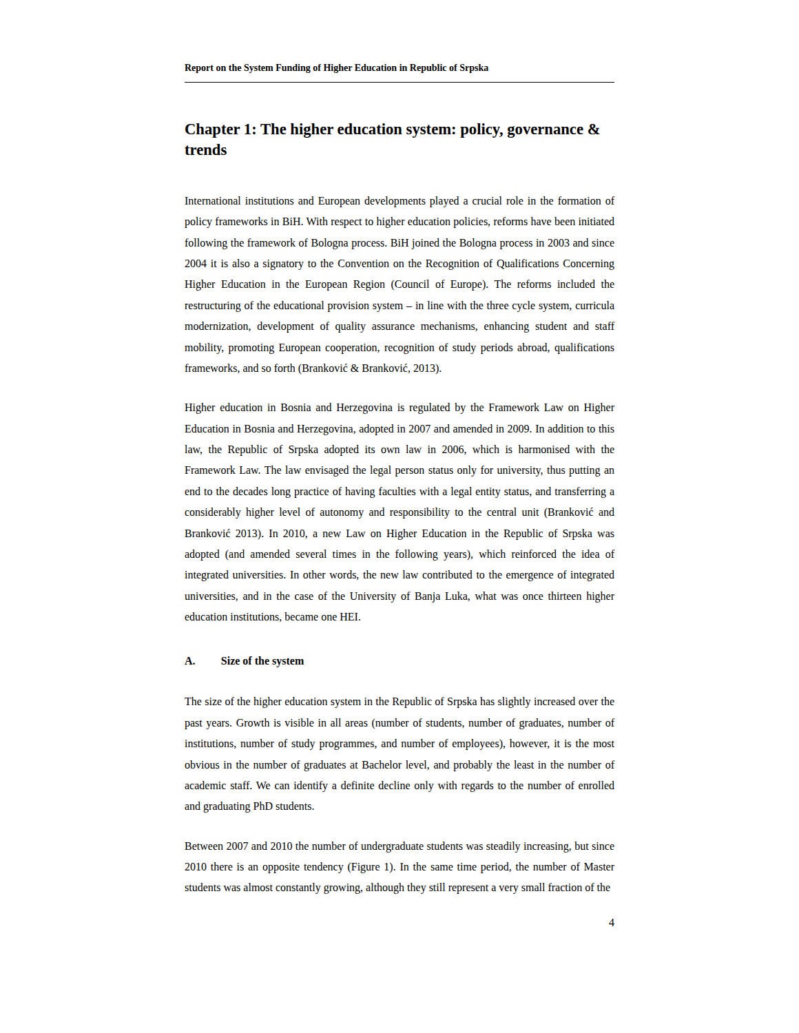Report on the System Funding of Higher Education in Republic of Srpska
Chapter 1: The higher education system: policy, governance & trends
International institutions and European developments played a crucial role in the formation of policy frameworks in BiH. With respect to higher education policies, reforms have been initiated following the framework of Bologna process. BiH joined the Bologna process in 2003 and since 2004 it is also a signatory to the Convention on the Recognition of Qualifications Concerning Higher Education in the European Region (Council of Europe). The reforms included the restructuring of the educational provision system – in line with the three cycle system, curricula modernization, development of quality assurance mechanisms, enhancing student and staff mobility, promoting European cooperation, recognition of study periods abroad, qualifications frameworks, and so forth (Branković & Branković, 2013).
Higher education in Bosnia and Herzegovina is regulated by the Framework Law on Higher Education in Bosnia and Herzegovina, adopted in 2007 and amended in 2009. In addition to this law, the Republic of Srpska adopted its own law in 2006, which is harmonised with the Framework Law. The law envisaged the legal person status only for university, thus putting an end to the decades long practice of having faculties with a legal entity status, and transferring a considerably higher level of autonomy and responsibility to the central unit (Branković and Branković 2013). In 2010, a new Law on Higher Education in the Republic of Srpska was adopted (and amended several times in the following years), which reinforced the idea of integrated universities. In other words, the new law contributed to the emergence of integrated universities, and in the case of the University of Banja Luka, what was once thirteen higher education institutions, became one HEI.
A. Size of the system
The size of the higher education system in the Republic of Srpska has slightly increased over the past years. Growth is visible in all areas (number of students, number of graduates, number of institutions, number of study programmes, and number of employees), however, it is the most obvious in the number of graduates at Bachelor level, and probably the least in the number of academic staff. We can identify a definite decline only with regards to the number of enrolled and graduating PhD students.
Between 2007 and 2010 the number of undergraduate students was steadily increasing, but since 2010 there is an opposite tendency (Figure 1). In the same time period, the number of Master students was almost constantly growing, although they still represent a very small fraction of the
4